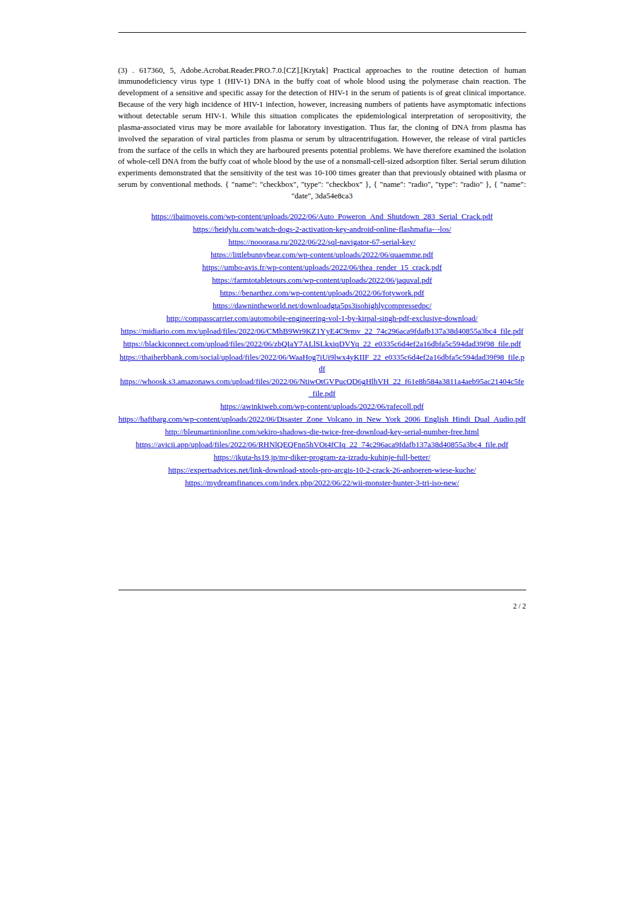(3) . 617360, 5, Adobe.Acrobat.Reader.PRO.7.0.[CZ].[Krytak] Practical approaches to the routine detection of human immunodeficiency virus type 1 (HIV-1) DNA in the buffy coat of whole blood using the polymerase chain reaction. The development of a sensitive and specific assay for the detection of HIV-1 in the serum of patients is of great clinical importance. Because of the very high incidence of HIV-1 infection, however, increasing numbers of patients have asymptomatic infections without detectable serum HIV-1. While this situation complicates the epidemiological interpretation of seropositivity, the plasma-associated virus may be more available for laboratory investigation. Thus far, the cloning of DNA from plasma has involved the separation of viral particles from plasma or serum by ultracentrifugation. However, the release of viral particles from the surface of the cells in which they are harboured presents potential problems. We have therefore examined the isolation of whole-cell DNA from the buffy coat of whole blood by the use of a nonsmall-cell-sized adsorption filter. Serial serum dilution experiments demonstrated that the sensitivity of the test was 10-100 times greater than that previously obtained with plasma or serum by conventional methods. { "name": "checkbox", "type": "checkbox" }, { "name": "radio", "type": "radio" }, { "name": "date", 3da54e8ca3
https://ibaimoveis.com/wp-content/uploads/2022/06/Auto_Poweron_And_Shutdown_283_Serial_Crack.pdf
https://heidylu.com/watch-dogs-2-activation-key-android-online-flashmafia-·-los/
https://nooorasa.ru/2022/06/22/sql-navigator-67-serial-key/
https://littlebunnybear.com/wp-content/uploads/2022/06/quaemme.pdf
https://umbo-avis.fr/wp-content/uploads/2022/06/thea_render_15_crack.pdf
https://farmtotabletours.com/wp-content/uploads/2022/06/jaquval.pdf
https://benarthez.com/wp-content/uploads/2022/06/fotywork.pdf
https://dawnintheworld.net/downloadgta5ps3isohighlycompressedpc/
http://compasscarrier.com/automobile-engineering-vol-1-by-kirpal-singh-pdf-exclusive-download/
https://midiario.com.mx/upload/files/2022/06/CMhB9Wr9KZ1YyE4C9rmv_22_74c296aca9fdafb137a38d40855a3bc4_file.pdf
https://blackiconnect.com/upload/files/2022/06/zbQIaY7ALlSLkxiqDVYq_22_e0335c6d4ef2a16dbfa5c594dad39f98_file.pdf
https://thaiherbbank.com/social/upload/files/2022/06/WaaHog7iUi9lwx4yKIIF_22_e0335c6d4ef2a16dbfa5c594dad39f98_file.pdf
https://whoosk.s3.amazonaws.com/upload/files/2022/06/NtiwOtGVPucQD6gHlhVH_22_f61e8b584a3811a4aeb95ac21404c5fe_file.pdf
https://awinkiweb.com/wp-content/uploads/2022/06/rafecoll.pdf
https://haftbarg.com/wp-content/uploads/2022/06/Disaster_Zone_Volcano_in_New_York_2006_English_Hindi_Dual_Audio.pdf
http://bleumartinionline.com/sekiro-shadows-die-twice-free-download-key-serial-number-free.html
https://avicii.app/upload/files/2022/06/RHNlQEQFnn5hVOt4fCIq_22_74c296aca9fdafb137a38d40855a3bc4_file.pdf
https://ikuta-hs19.jp/mr-diker-program-za-izradu-kuhinje-full-better/
https://expertsadvices.net/link-download-xtools-pro-arcgis-10-2-crack-26-anhoeren-wiese-kuche/
https://mydreamfinances.com/index.php/2022/06/22/wii-monster-hunter-3-tri-iso-new/
2 / 2